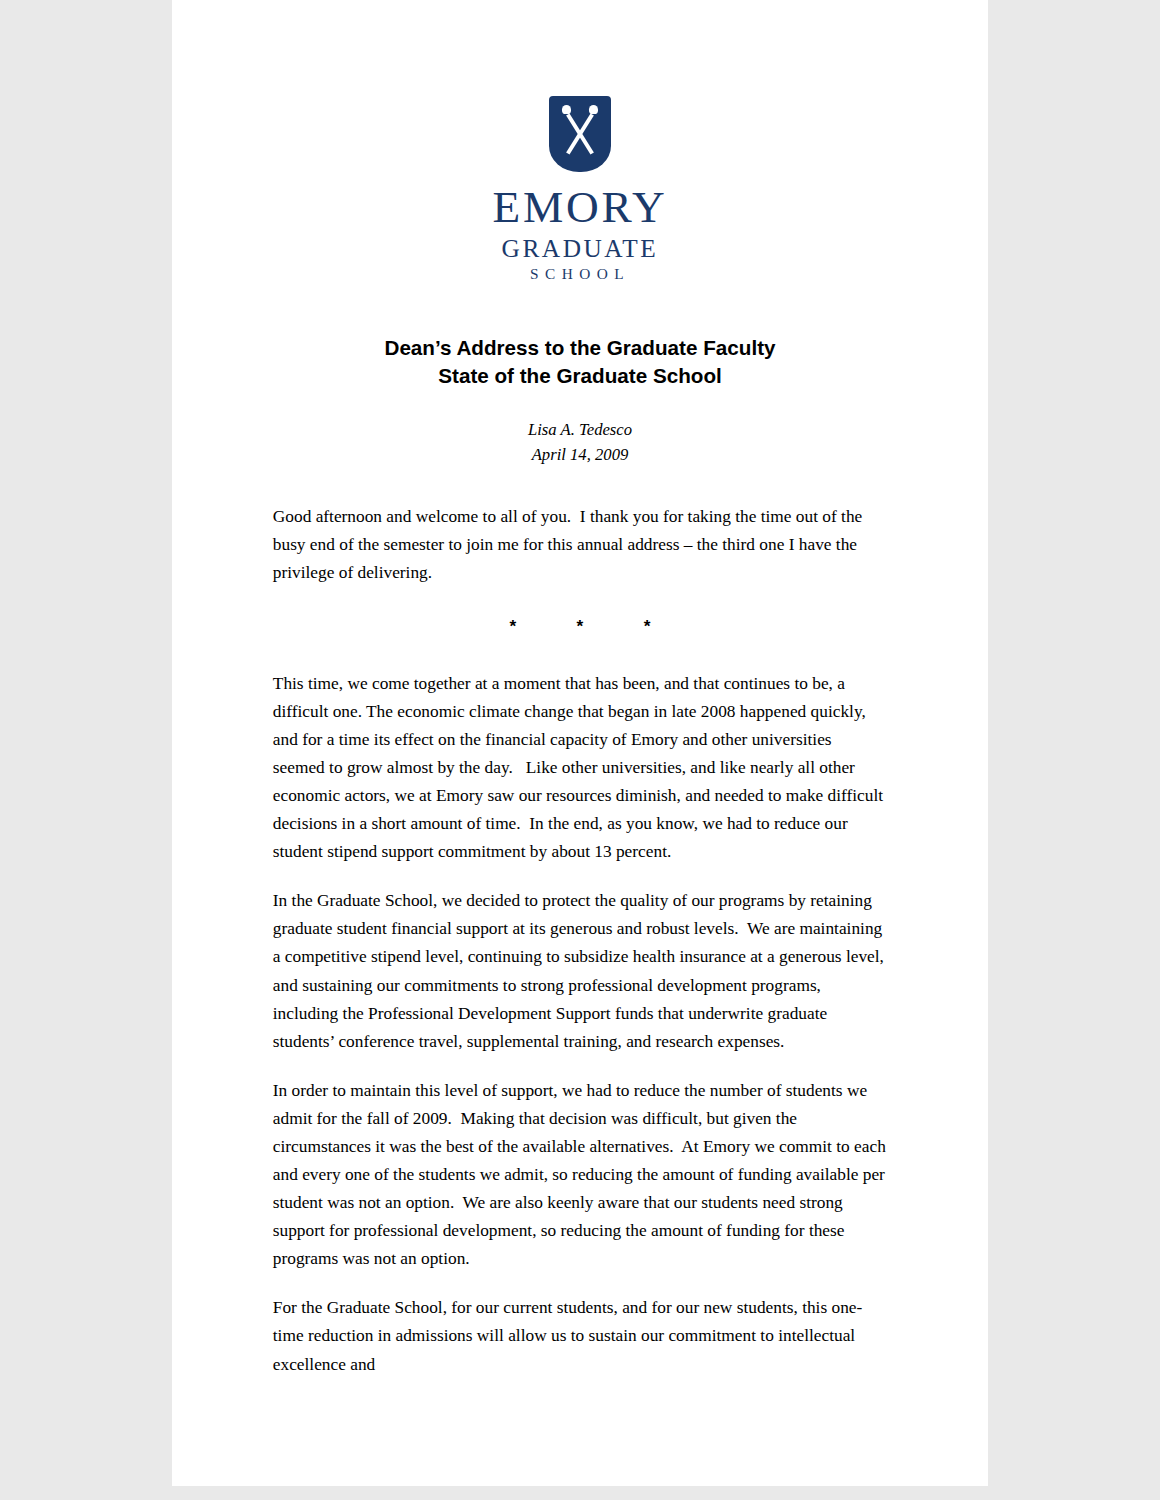EMORY
GRADUATE
SCHOOL
Dean’s Address to the Graduate Faculty
State of the Graduate School
Lisa A. Tedesco
April 14, 2009
Good afternoon and welcome to all of you. I thank you for taking the time out of the busy end of the semester to join me for this annual address – the third one I have the privilege of delivering.
* * *
This time, we come together at a moment that has been, and that continues to be, a difficult one. The economic climate change that began in late 2008 happened quickly, and for a time its effect on the financial capacity of Emory and other universities seemed to grow almost by the day. Like other universities, and like nearly all other economic actors, we at Emory saw our resources diminish, and needed to make difficult decisions in a short amount of time. In the end, as you know, we had to reduce our student stipend support commitment by about 13 percent.
In the Graduate School, we decided to protect the quality of our programs by retaining graduate student financial support at its generous and robust levels. We are maintaining a competitive stipend level, continuing to subsidize health insurance at a generous level, and sustaining our commitments to strong professional development programs, including the Professional Development Support funds that underwrite graduate students’ conference travel, supplemental training, and research expenses.
In order to maintain this level of support, we had to reduce the number of students we admit for the fall of 2009. Making that decision was difficult, but given the circumstances it was the best of the available alternatives. At Emory we commit to each and every one of the students we admit, so reducing the amount of funding available per student was not an option. We are also keenly aware that our students need strong support for professional development, so reducing the amount of funding for these programs was not an option.
For the Graduate School, for our current students, and for our new students, this one-time reduction in admissions will allow us to sustain our commitment to intellectual excellence and